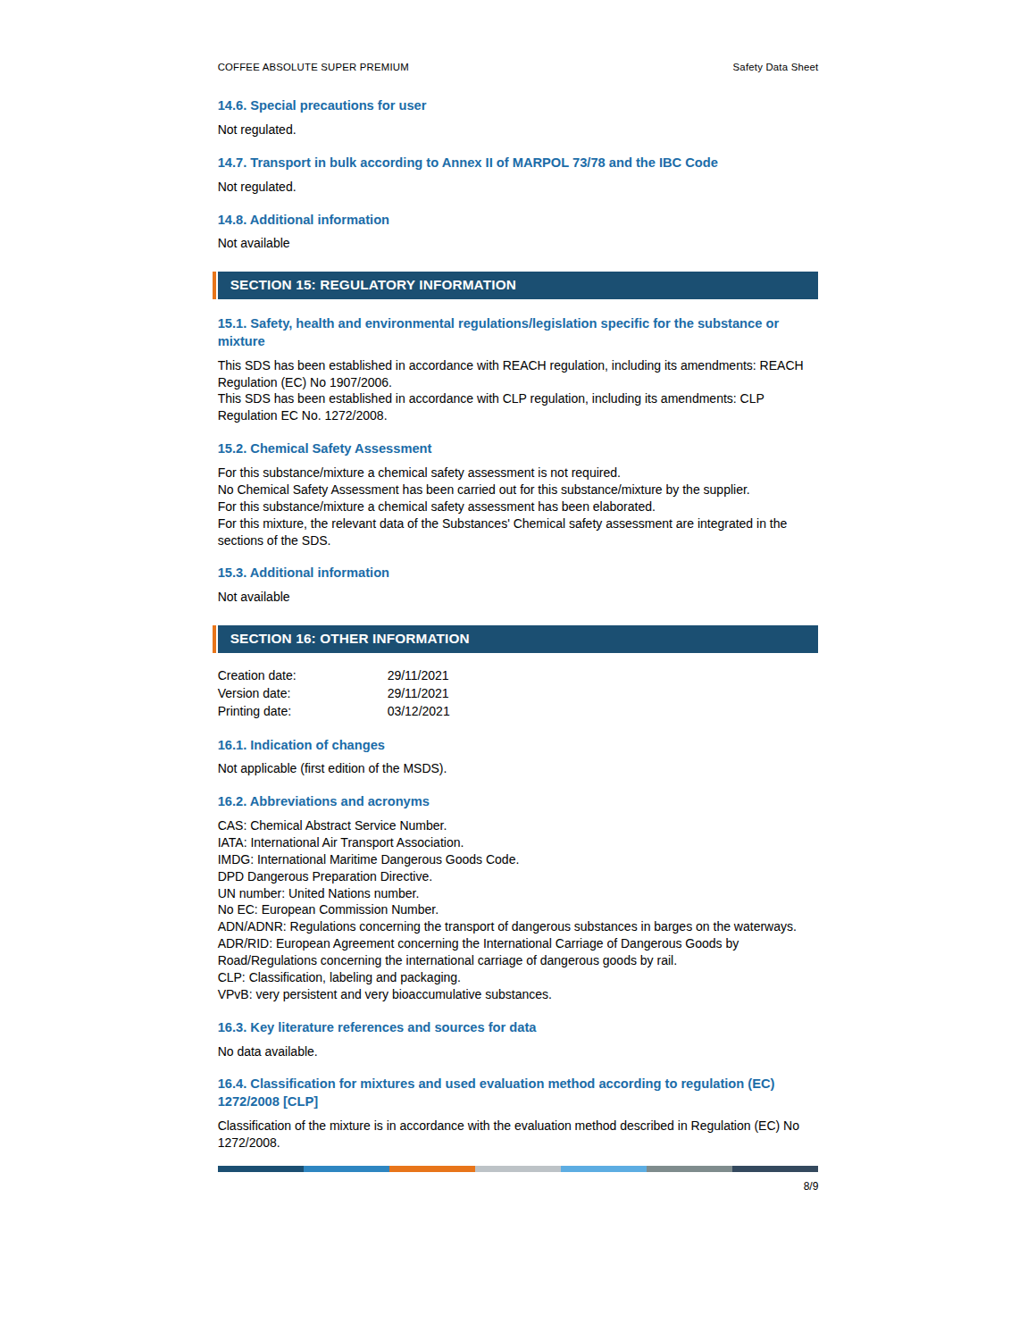COFFEE ABSOLUTE SUPER PREMIUM
Safety Data Sheet
14.6. Special precautions for user
Not regulated.
14.7. Transport in bulk according to Annex II of MARPOL 73/78 and the IBC Code
Not regulated.
14.8. Additional information
Not available
SECTION 15: REGULATORY INFORMATION
15.1. Safety, health and environmental regulations/legislation specific for the substance or mixture
This SDS has been established in accordance with REACH regulation, including its amendments: REACH Regulation (EC) No 1907/2006.
This SDS has been established in accordance with CLP regulation, including its amendments: CLP Regulation EC No. 1272/2008.
15.2. Chemical Safety Assessment
For this substance/mixture a chemical safety assessment is not required.
No Chemical Safety Assessment has been carried out for this substance/mixture by the supplier.
For this substance/mixture a chemical safety assessment has been elaborated.
For this mixture, the relevant data of the Substances' Chemical safety assessment are integrated in the sections of the SDS.
15.3. Additional information
Not available
SECTION 16: OTHER INFORMATION
| Creation date: | 29/11/2021 |
| Version date: | 29/11/2021 |
| Printing date: | 03/12/2021 |
16.1. Indication of changes
Not applicable (first edition of the MSDS).
16.2. Abbreviations and acronyms
CAS: Chemical Abstract Service Number.
IATA: International Air Transport Association.
IMDG: International Maritime Dangerous Goods Code.
DPD Dangerous Preparation Directive.
UN number: United Nations number.
No EC: European Commission Number.
ADN/ADNR: Regulations concerning the transport of dangerous substances in barges on the waterways.
ADR/RID: European Agreement concerning the International Carriage of Dangerous Goods by Road/Regulations concerning the international carriage of dangerous goods by rail.
CLP: Classification, labeling and packaging.
VPvB: very persistent and very bioaccumulative substances.
16.3. Key literature references and sources for data
No data available.
16.4. Classification for mixtures and used evaluation method according to regulation (EC) 1272/2008 [CLP]
Classification of the mixture is in accordance with the evaluation method described in Regulation (EC) No 1272/2008.
8/9